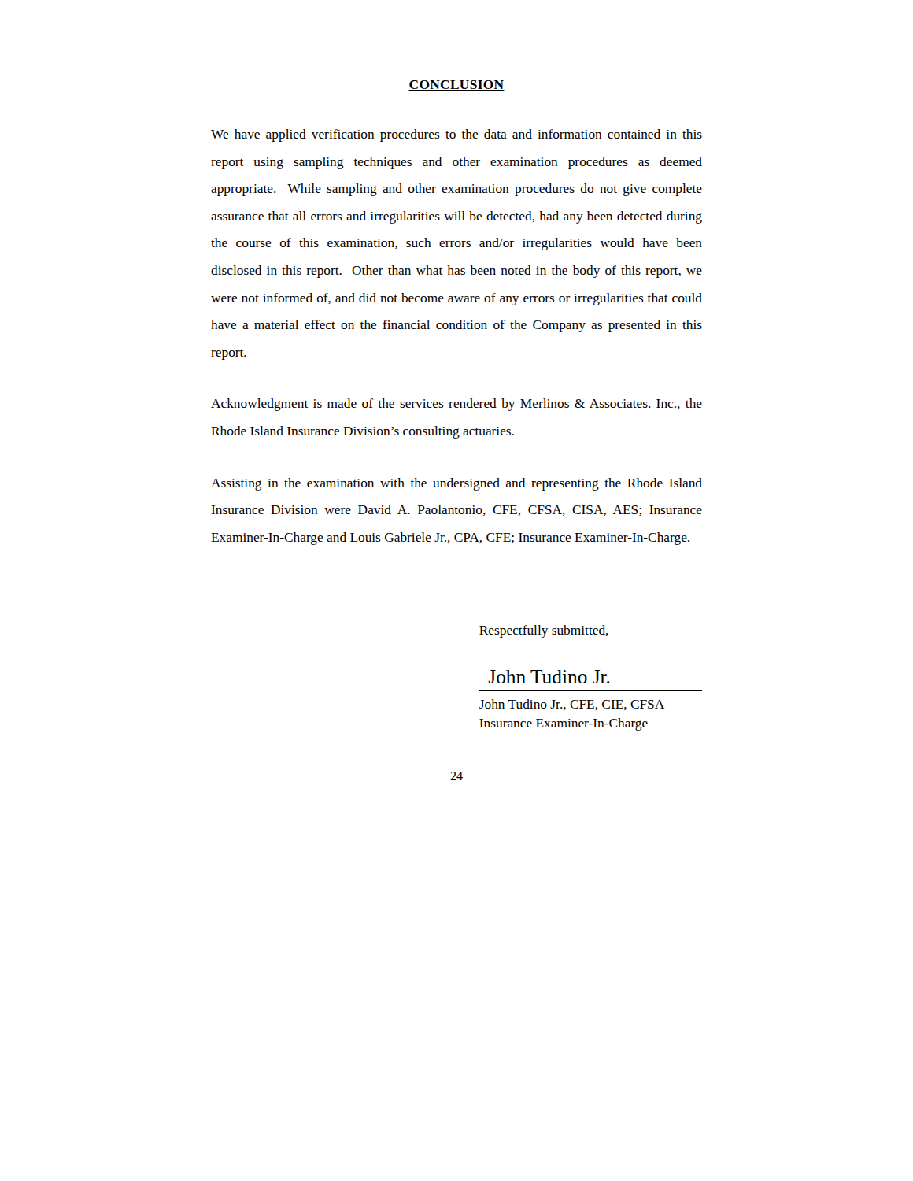CONCLUSION
We have applied verification procedures to the data and information contained in this report using sampling techniques and other examination procedures as deemed appropriate. While sampling and other examination procedures do not give complete assurance that all errors and irregularities will be detected, had any been detected during the course of this examination, such errors and/or irregularities would have been disclosed in this report. Other than what has been noted in the body of this report, we were not informed of, and did not become aware of any errors or irregularities that could have a material effect on the financial condition of the Company as presented in this report.
Acknowledgment is made of the services rendered by Merlinos & Associates. Inc., the Rhode Island Insurance Division’s consulting actuaries.
Assisting in the examination with the undersigned and representing the Rhode Island Insurance Division were David A. Paolantonio, CFE, CFSA, CISA, AES; Insurance Examiner-In-Charge and Louis Gabriele Jr., CPA, CFE; Insurance Examiner-In-Charge.
Respectfully submitted,
John Tudino Jr.
John Tudino Jr., CFE, CIE, CFSA
Insurance Examiner-In-Charge
24